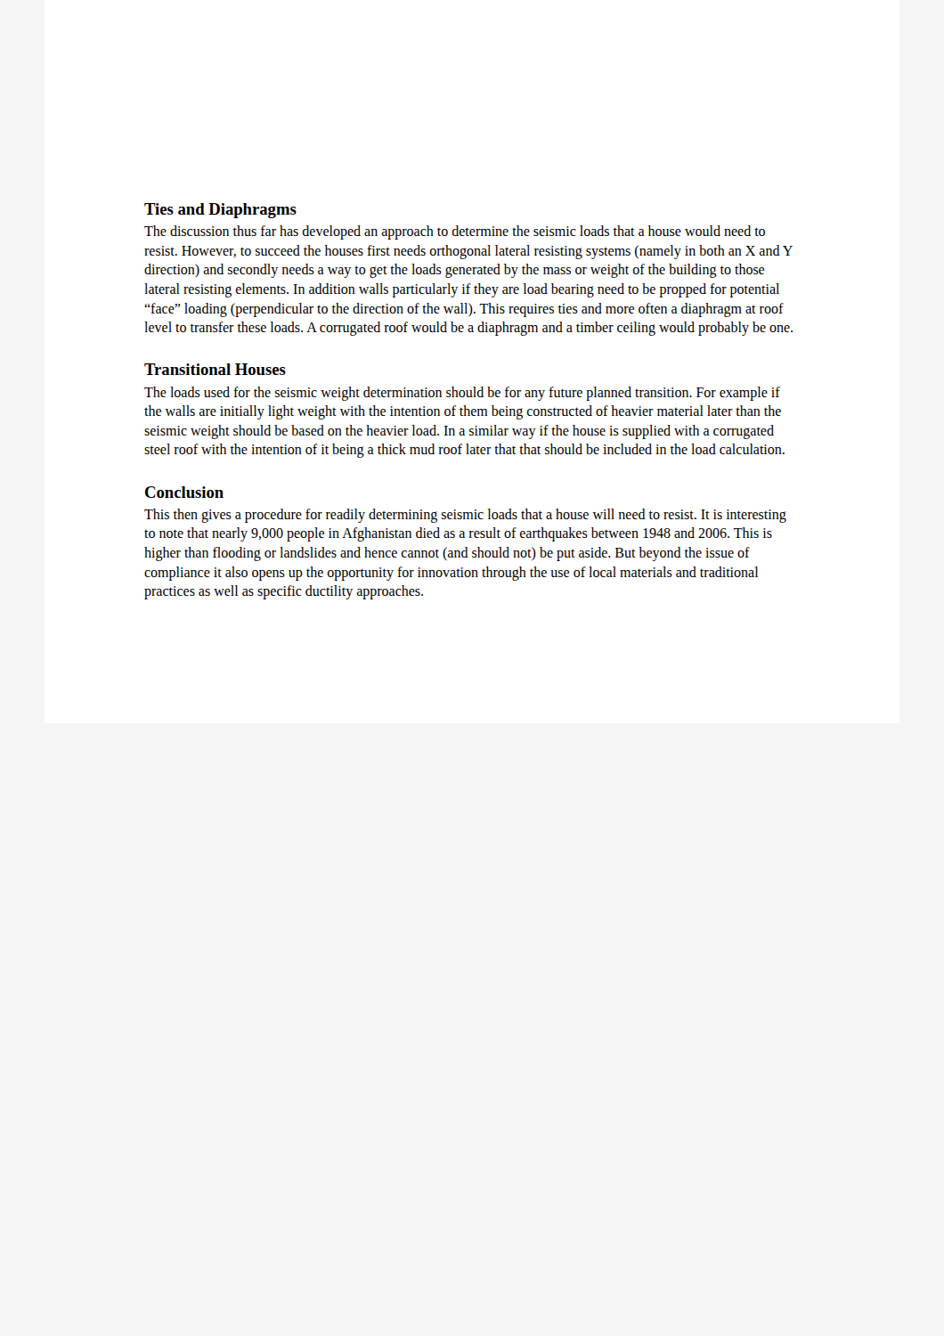Ties and Diaphragms
The discussion thus far has developed an approach to determine the seismic loads that a house would need to resist. However, to succeed the houses first needs orthogonal lateral resisting systems (namely in both an X and Y direction) and secondly needs a way to get the loads generated by the mass or weight of the building to those lateral resisting elements. In addition walls particularly if they are load bearing need to be propped for potential “face” loading (perpendicular to the direction of the wall). This requires ties and more often a diaphragm at roof level to transfer these loads. A corrugated roof would be a diaphragm and a timber ceiling would probably be one.
Transitional Houses
The loads used for the seismic weight determination should be for any future planned transition. For example if the walls are initially light weight with the intention of them being constructed of heavier material later than the seismic weight should be based on the heavier load. In a similar way if the house is supplied with a corrugated steel roof with the intention of it being a thick mud roof later that that should be included in the load calculation.
Conclusion
This then gives a procedure for readily determining seismic loads that a house will need to resist. It is interesting to note that nearly 9,000 people in Afghanistan died as a result of earthquakes between 1948 and 2006. This is higher than flooding or landslides and hence cannot (and should not) be put aside. But beyond the issue of compliance it also opens up the opportunity for innovation through the use of local materials and traditional practices as well as specific ductility approaches.